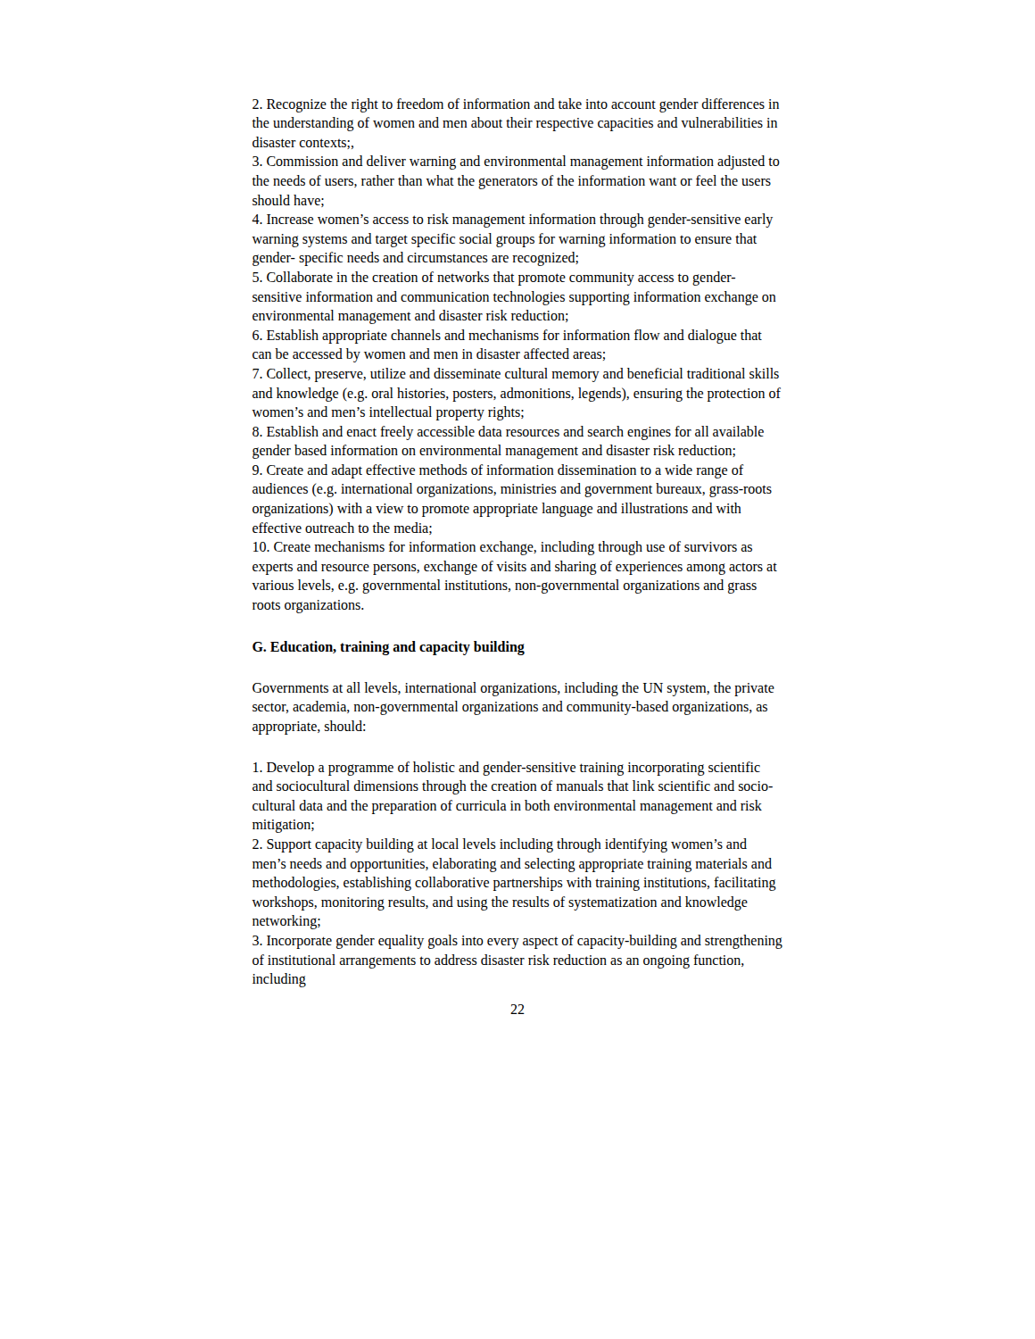2. Recognize the right to freedom of information and take into account gender differences in the understanding of women and men about their respective capacities and vulnerabilities in disaster contexts;,
3. Commission and deliver warning and environmental management information adjusted to the needs of users, rather than what the generators of the information want or feel the users should have;
4. Increase women’s access to risk management information through gender-sensitive early warning systems and target specific social groups for warning information to ensure that gender- specific needs and circumstances are recognized;
5. Collaborate in the creation of networks that promote community access to gender-sensitive information and communication technologies supporting information exchange on environmental management and disaster risk reduction;
6. Establish appropriate channels and mechanisms for information flow and dialogue that can be accessed by women and men in disaster affected areas;
7. Collect, preserve, utilize and disseminate cultural memory and beneficial traditional skills and knowledge (e.g. oral histories, posters, admonitions, legends), ensuring the protection of women’s and men’s intellectual property rights;
8. Establish and enact freely accessible data resources and search engines for all available gender based information on environmental management and disaster risk reduction;
9. Create and adapt effective methods of information dissemination to a wide range of audiences (e.g. international organizations, ministries and government bureaux, grass-roots organizations) with a view to promote appropriate language and illustrations and with effective outreach to the media;
10. Create mechanisms for information exchange, including through use of survivors as experts and resource persons, exchange of visits and sharing of experiences among actors at various levels, e.g. governmental institutions, non-governmental organizations and grass roots organizations.
G. Education, training and capacity building
Governments at all levels, international organizations, including the UN system, the private sector, academia, non-governmental organizations and community-based organizations, as appropriate, should:
1. Develop a programme of holistic and gender-sensitive training incorporating scientific and sociocultural dimensions through the creation of manuals that link scientific and socio-cultural data and the preparation of curricula in both environmental management and risk mitigation;
2. Support capacity building at local levels including through identifying women’s and men’s needs and opportunities, elaborating and selecting appropriate training materials and methodologies, establishing collaborative partnerships with training institutions, facilitating workshops, monitoring results, and using the results of systematization and knowledge networking;
3. Incorporate gender equality goals into every aspect of capacity-building and strengthening of institutional arrangements to address disaster risk reduction as an ongoing function, including
22